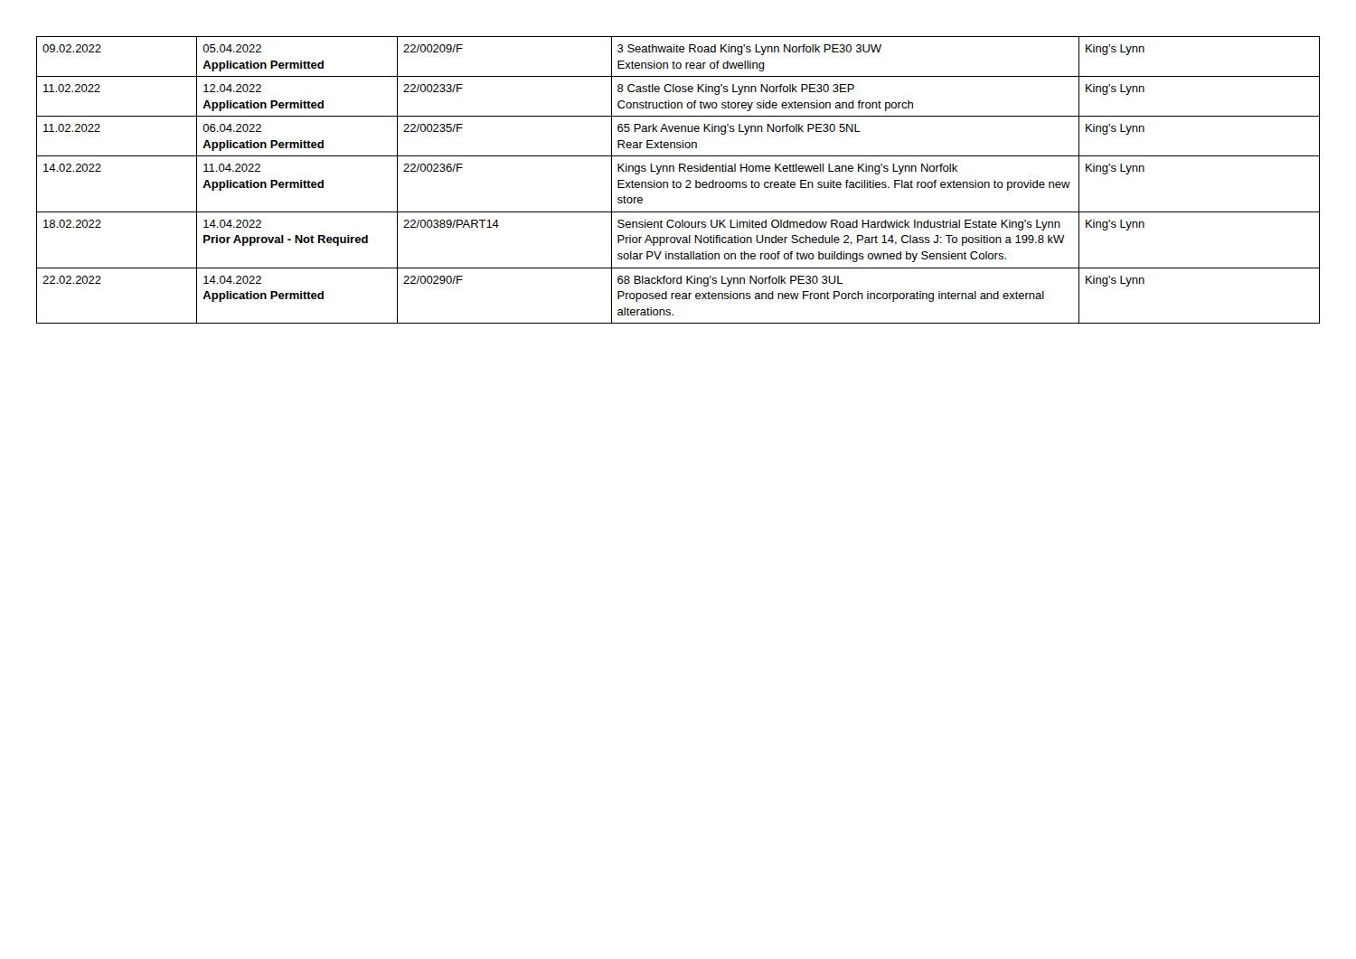| 09.02.2022 | 05.04.2022 Application Permitted | 22/00209/F | 3 Seathwaite Road King's Lynn Norfolk PE30 3UW Extension to rear of dwelling | King's Lynn |
| 11.02.2022 | 12.04.2022 Application Permitted | 22/00233/F | 8 Castle Close King's Lynn Norfolk PE30 3EP Construction of two storey side extension and front porch | King's Lynn |
| 11.02.2022 | 06.04.2022 Application Permitted | 22/00235/F | 65 Park Avenue King's Lynn Norfolk PE30 5NL Rear Extension | King's Lynn |
| 14.02.2022 | 11.04.2022 Application Permitted | 22/00236/F | Kings Lynn Residential Home Kettlewell Lane King's Lynn Norfolk Extension to 2 bedrooms to create En suite facilities. Flat roof extension to provide new store | King's Lynn |
| 18.02.2022 | 14.04.2022 Prior Approval - Not Required | 22/00389/PART14 | Sensient Colours UK Limited Oldmedow Road Hardwick Industrial Estate King's Lynn Prior Approval Notification Under Schedule 2, Part 14, Class J: To position a 199.8 kW solar PV installation on the roof of two buildings owned by Sensient Colors. | King's Lynn |
| 22.02.2022 | 14.04.2022 Application Permitted | 22/00290/F | 68 Blackford King's Lynn Norfolk PE30 3UL Proposed rear extensions and new Front Porch incorporating internal and external alterations. | King's Lynn |